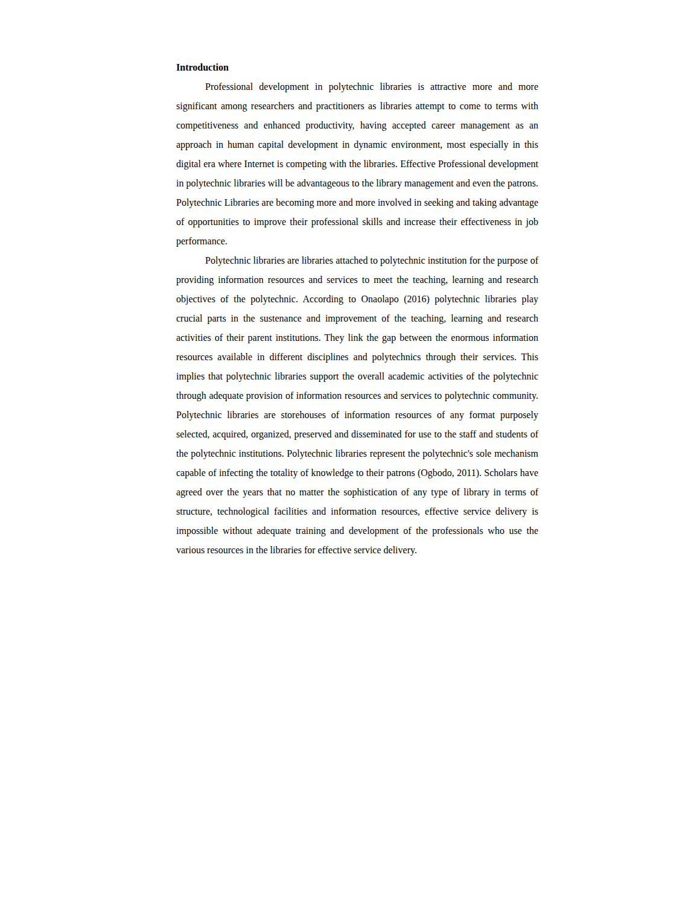Introduction
Professional development in polytechnic libraries is attractive more and more significant among researchers and practitioners as libraries attempt to come to terms with competitiveness and enhanced productivity, having accepted career management as an approach in human capital development in dynamic environment, most especially in this digital era where Internet is competing with the libraries. Effective Professional development in polytechnic libraries will be advantageous to the library management and even the patrons. Polytechnic Libraries are becoming more and more involved in seeking and taking advantage of opportunities to improve their professional skills and increase their effectiveness in job performance.
Polytechnic libraries are libraries attached to polytechnic institution for the purpose of providing information resources and services to meet the teaching, learning and research objectives of the polytechnic. According to Onaolapo (2016) polytechnic libraries play crucial parts in the sustenance and improvement of the teaching, learning and research activities of their parent institutions. They link the gap between the enormous information resources available in different disciplines and polytechnics through their services. This implies that polytechnic libraries support the overall academic activities of the polytechnic through adequate provision of information resources and services to polytechnic community. Polytechnic libraries are storehouses of information resources of any format purposely selected, acquired, organized, preserved and disseminated for use to the staff and students of the polytechnic institutions. Polytechnic libraries represent the polytechnic's sole mechanism capable of infecting the totality of knowledge to their patrons (Ogbodo, 2011). Scholars have agreed over the years that no matter the sophistication of any type of library in terms of structure, technological facilities and information resources, effective service delivery is impossible without adequate training and development of the professionals who use the various resources in the libraries for effective service delivery.